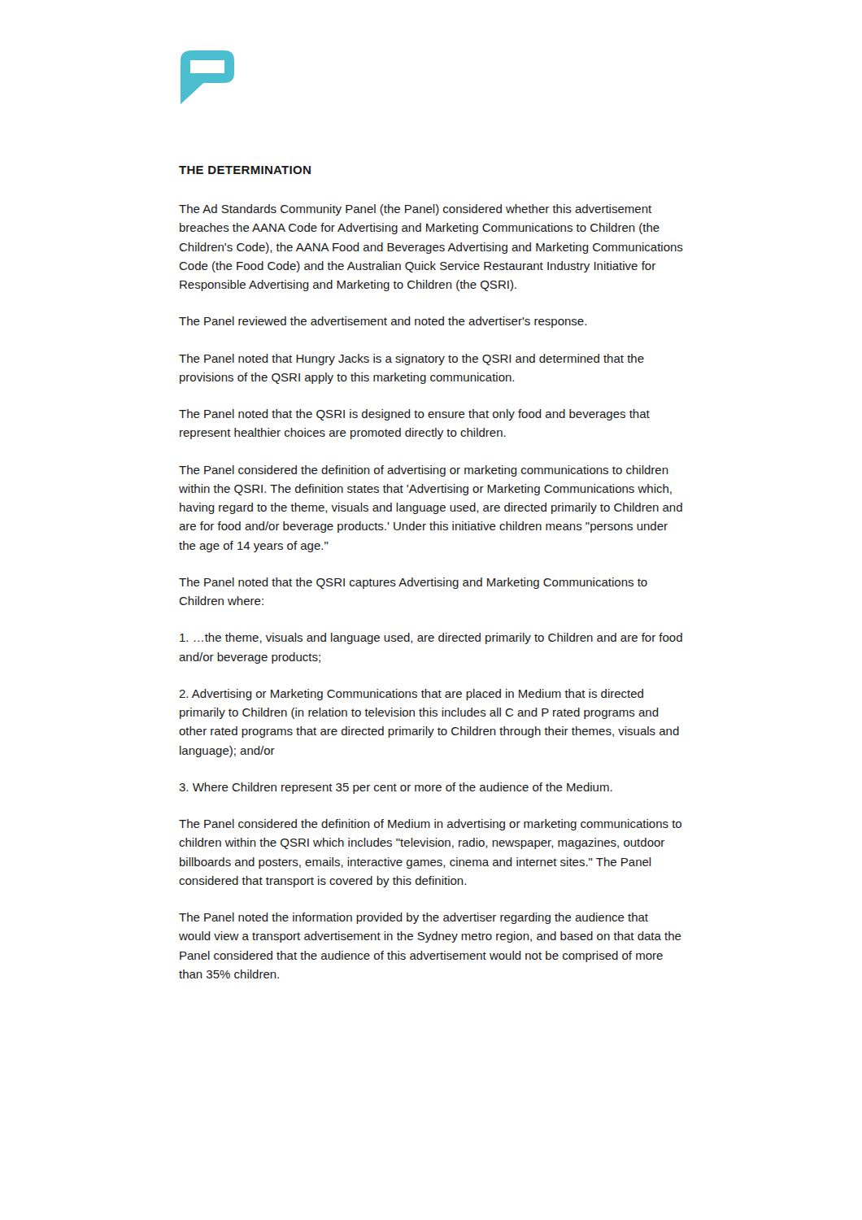THE DETERMINATION
The Ad Standards Community Panel (the Panel) considered whether this advertisement breaches the AANA Code for Advertising and Marketing Communications to Children (the Children's Code), the AANA Food and Beverages Advertising and Marketing Communications Code (the Food Code) and the Australian Quick Service Restaurant Industry Initiative for Responsible Advertising and Marketing to Children (the QSRI).
The Panel reviewed the advertisement and noted the advertiser's response.
The Panel noted that Hungry Jacks is a signatory to the QSRI and determined that the provisions of the QSRI apply to this marketing communication.
The Panel noted that the QSRI is designed to ensure that only food and beverages that represent healthier choices are promoted directly to children.
The Panel considered the definition of advertising or marketing communications to children within the QSRI. The definition states that 'Advertising or Marketing Communications which, having regard to the theme, visuals and language used, are directed primarily to Children and are for food and/or beverage products.' Under this initiative children means "persons under the age of 14 years of age."
The Panel noted that the QSRI captures Advertising and Marketing Communications to Children where:
1. …the theme, visuals and language used, are directed primarily to Children and are for food and/or beverage products;
2. Advertising or Marketing Communications that are placed in Medium that is directed primarily to Children (in relation to television this includes all C and P rated programs and other rated programs that are directed primarily to Children through their themes, visuals and language); and/or
3. Where Children represent 35 per cent or more of the audience of the Medium.
The Panel considered the definition of Medium in advertising or marketing communications to children within the QSRI which includes "television, radio, newspaper, magazines, outdoor billboards and posters, emails, interactive games, cinema and internet sites." The Panel considered that transport is covered by this definition.
The Panel noted the information provided by the advertiser regarding the audience that would view a transport advertisement in the Sydney metro region, and based on that data the Panel considered that the audience of this advertisement would not be comprised of more than 35% children.